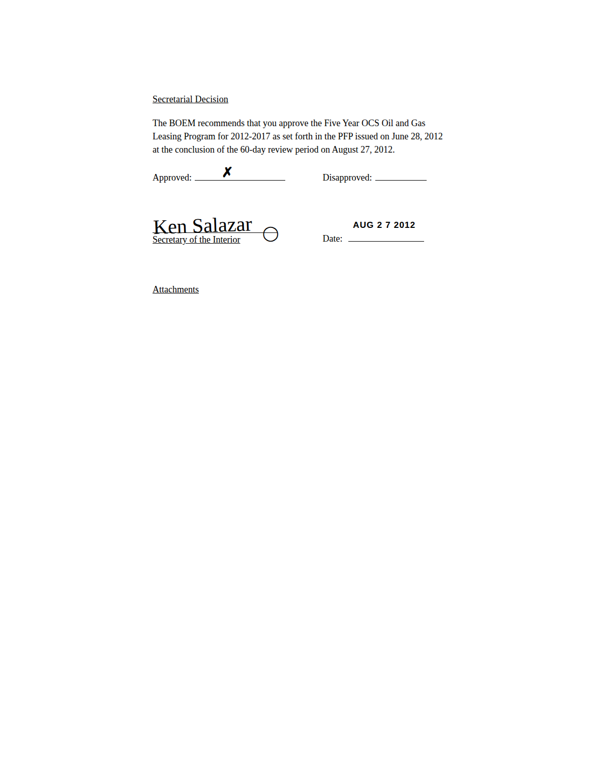Secretarial Decision
The BOEM recommends that you approve the Five Year OCS Oil and Gas Leasing Program for 2012-2017 as set forth in the PFP issued on June 28, 2012 at the conclusion of the 60-day review period on August 27, 2012.
Approved: ✗
Disapproved:
Ken Salazar
Secretary of the Interior ◯
AUG 2 7 2012
Date:
Attachments